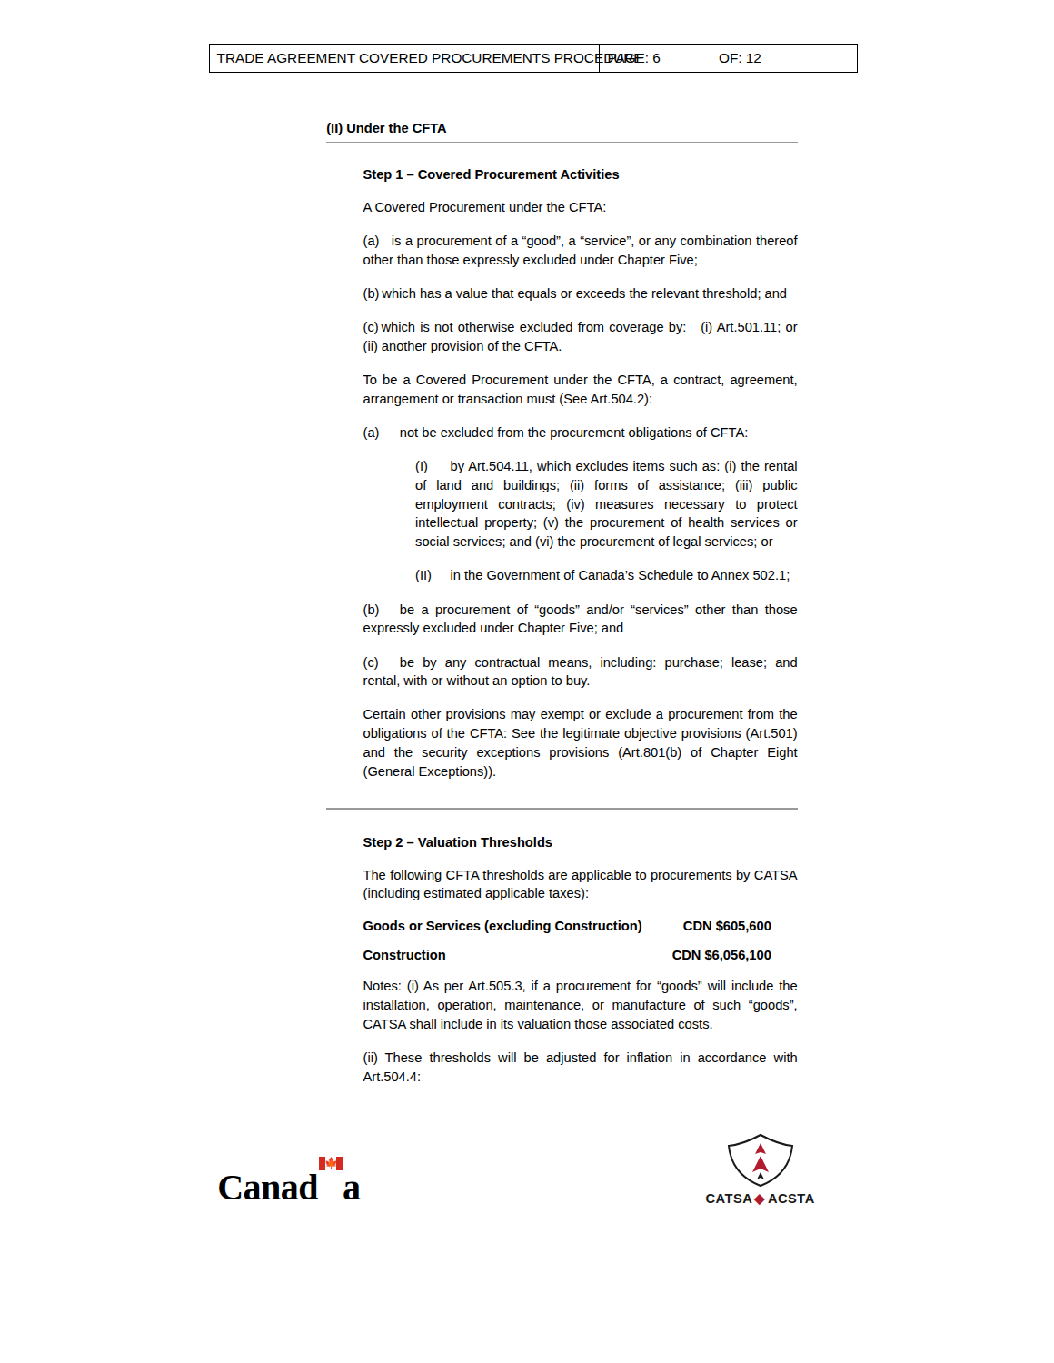| TRADE AGREEMENT COVERED PROCUREMENTS PROCEDURE | PAGE: 6 | OF: 12 |
(II) Under the CFTA
Step 1 – Covered Procurement Activities
A Covered Procurement under the CFTA:
(a) is a procurement of a “good”, a “service”, or any combination thereof other than those expressly excluded under Chapter Five;
(b) which has a value that equals or exceeds the relevant threshold; and
(c) which is not otherwise excluded from coverage by: (i) Art.501.11; or (ii) another provision of the CFTA.
To be a Covered Procurement under the CFTA, a contract, agreement, arrangement or transaction must (See Art.504.2):
(a) not be excluded from the procurement obligations of CFTA:
(I) by Art.504.11, which excludes items such as: (i) the rental of land and buildings; (ii) forms of assistance; (iii) public employment contracts; (iv) measures necessary to protect intellectual property; (v) the procurement of health services or social services; and (vi) the procurement of legal services; or
(II) in the Government of Canada’s Schedule to Annex 502.1;
(b) be a procurement of “goods” and/or “services” other than those expressly excluded under Chapter Five; and
(c) be by any contractual means, including: purchase; lease; and rental, with or without an option to buy.
Certain other provisions may exempt or exclude a procurement from the obligations of the CFTA: See the legitimate objective provisions (Art.501) and the security exceptions provisions (Art.801(b) of Chapter Eight (General Exceptions)).
Step 2 – Valuation Thresholds
The following CFTA thresholds are applicable to procurements by CATSA (including estimated applicable taxes):
Goods or Services (excluding Construction) CDN $605,600
Construction CDN $6,056,100
Notes: (i) As per Art.505.3, if a procurement for “goods” will include the installation, operation, maintenance, or manufacture of such “goods”, CATSA shall include in its valuation those associated costs.
(ii) These thresholds will be adjusted for inflation in accordance with Art.504.4:
Canad 🍁a
CATSA◆ACSTA